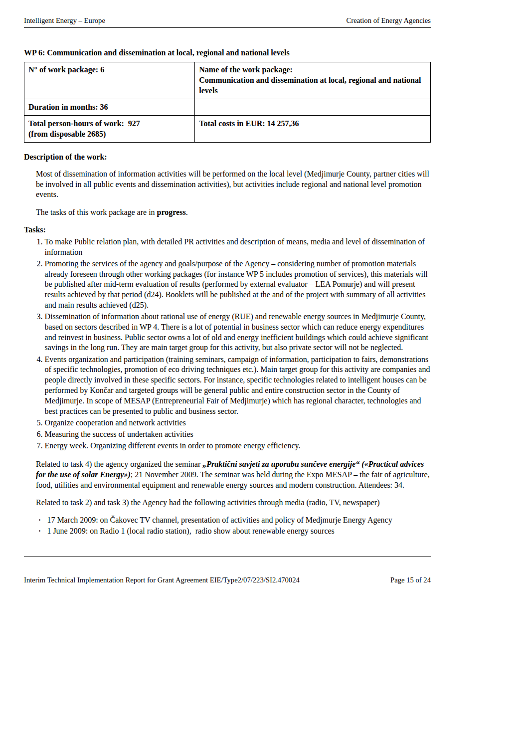Intelligent Energy – Europe Creation of Energy Agencies
WP 6: Communication and dissemination at local, regional and national levels
| N° of work package: 6 | Name of the work package: Communication and dissemination at local, regional and national levels |
| Duration in months: 36 | |
| Total person-hours of work: 927 (from disposable 2685) | Total costs in EUR: 14 257,36 |
Description of the work:
Most of dissemination of information activities will be performed on the local level (Medjimurje County, partner cities will be involved in all public events and dissemination activities), but activities include regional and national level promotion events.
The tasks of this work package are in progress.
Tasks:
To make Public relation plan, with detailed PR activities and description of means, media and level of dissemination of information
Promoting the services of the agency and goals/purpose of the Agency – considering number of promotion materials already foreseen through other working packages (for instance WP 5 includes promotion of services), this materials will be published after mid-term evaluation of results (performed by external evaluator – LEA Pomurje) and will present results achieved by that period (d24). Booklets will be published at the and of the project with summary of all activities and main results achieved (d25).
Dissemination of information about rational use of energy (RUE) and renewable energy sources in Medjimurje County, based on sectors described in WP 4. There is a lot of potential in business sector which can reduce energy expenditures and reinvest in business. Public sector owns a lot of old and energy inefficient buildings which could achieve significant savings in the long run. They are main target group for this activity, but also private sector will not be neglected.
Events organization and participation (training seminars, campaign of information, participation to fairs, demonstrations of specific technologies, promotion of eco driving techniques etc.). Main target group for this activity are companies and people directly involved in these specific sectors. For instance, specific technologies related to intelligent houses can be performed by Končar and targeted groups will be general public and entire construction sector in the County of Medjimurje. In scope of MESAP (Entrepreneurial Fair of Medjimurje) which has regional character, technologies and best practices can be presented to public and business sector.
Organize cooperation and network activities
Measuring the success of undertaken activities
Energy week. Organizing different events in order to promote energy efficiency.
Related to task 4) the agency organized the seminar „Praktični savjeti za uporabu sunčeve energije“ («Practical advices for the use of solar Energy»); 21 November 2009. The seminar was held during the Expo MESAP – the fair of agriculture, food, utilities and environmental equipment and renewable energy sources and modern construction. Attendees: 34.
Related to task 2) and task 3) the Agency had the following activities through media (radio, TV, newspaper)
17 March 2009: on Čakovec TV channel, presentation of activities and policy of Medjmurje Energy Agency
1 June 2009: on Radio 1 (local radio station), radio show about renewable energy sources
Interim Technical Implementation Report for Grant Agreement EIE/Type2/07/223/SI2.470024 Page 15 of 24